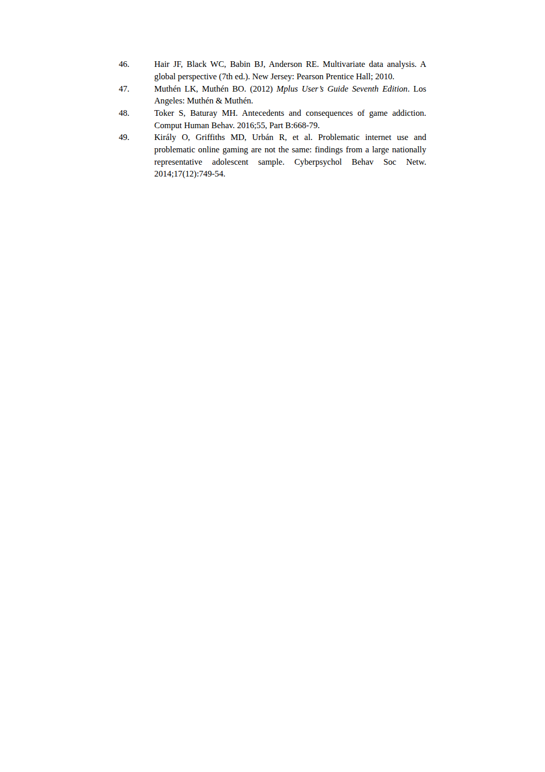46. Hair JF, Black WC, Babin BJ, Anderson RE. Multivariate data analysis. A global perspective (7th ed.). New Jersey: Pearson Prentice Hall; 2010.
47. Muthén LK, Muthén BO. (2012) Mplus User’s Guide Seventh Edition. Los Angeles: Muthén & Muthén.
48. Toker S, Baturay MH. Antecedents and consequences of game addiction. Comput Human Behav. 2016;55, Part B:668-79.
49. Király O, Griffiths MD, Urbán R, et al. Problematic internet use and problematic online gaming are not the same: findings from a large nationally representative adolescent sample. Cyberpsychol Behav Soc Netw. 2014;17(12):749-54.